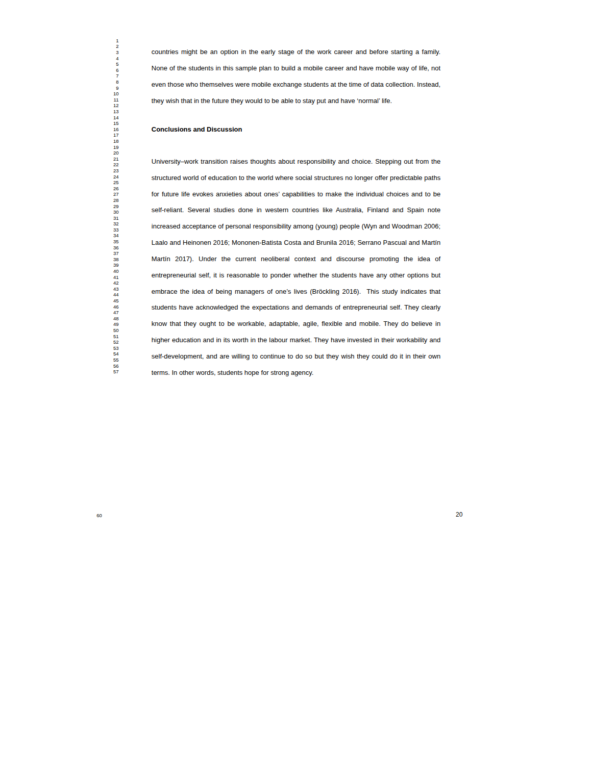1
2
3
4
5
6
7
8
9
10
11
12
13
14
15
16
17
18
19
20
21
22
23
24
25
26
27
28
29
30
31
32
33
34
35
36
37
38
39
40
41
42
43
44
45
46
47
48
49
50
51
52
53
54
55
56
57
countries might be an option in the early stage of the work career and before starting a family. None of the students in this sample plan to build a mobile career and have mobile way of life, not even those who themselves were mobile exchange students at the time of data collection. Instead, they wish that in the future they would to be able to stay put and have ‘normal’ life.
Conclusions and Discussion
University–work transition raises thoughts about responsibility and choice. Stepping out from the structured world of education to the world where social structures no longer offer predictable paths for future life evokes anxieties about ones’ capabilities to make the individual choices and to be self-reliant. Several studies done in western countries like Australia, Finland and Spain note increased acceptance of personal responsibility among (young) people (Wyn and Woodman 2006; Laalo and Heinonen 2016; Mononen-Batista Costa and Brunila 2016; Serrano Pascual and Martín Martín 2017). Under the current neoliberal context and discourse promoting the idea of entrepreneurial self, it is reasonable to ponder whether the students have any other options but embrace the idea of being managers of one’s lives (Bröckling 2016). This study indicates that students have acknowledged the expectations and demands of entrepreneurial self. They clearly know that they ought to be workable, adaptable, agile, flexible and mobile. They do believe in higher education and in its worth in the labour market. They have invested in their workability and self-development, and are willing to continue to do so but they wish they could do it in their own terms. In other words, students hope for strong agency.
60
20